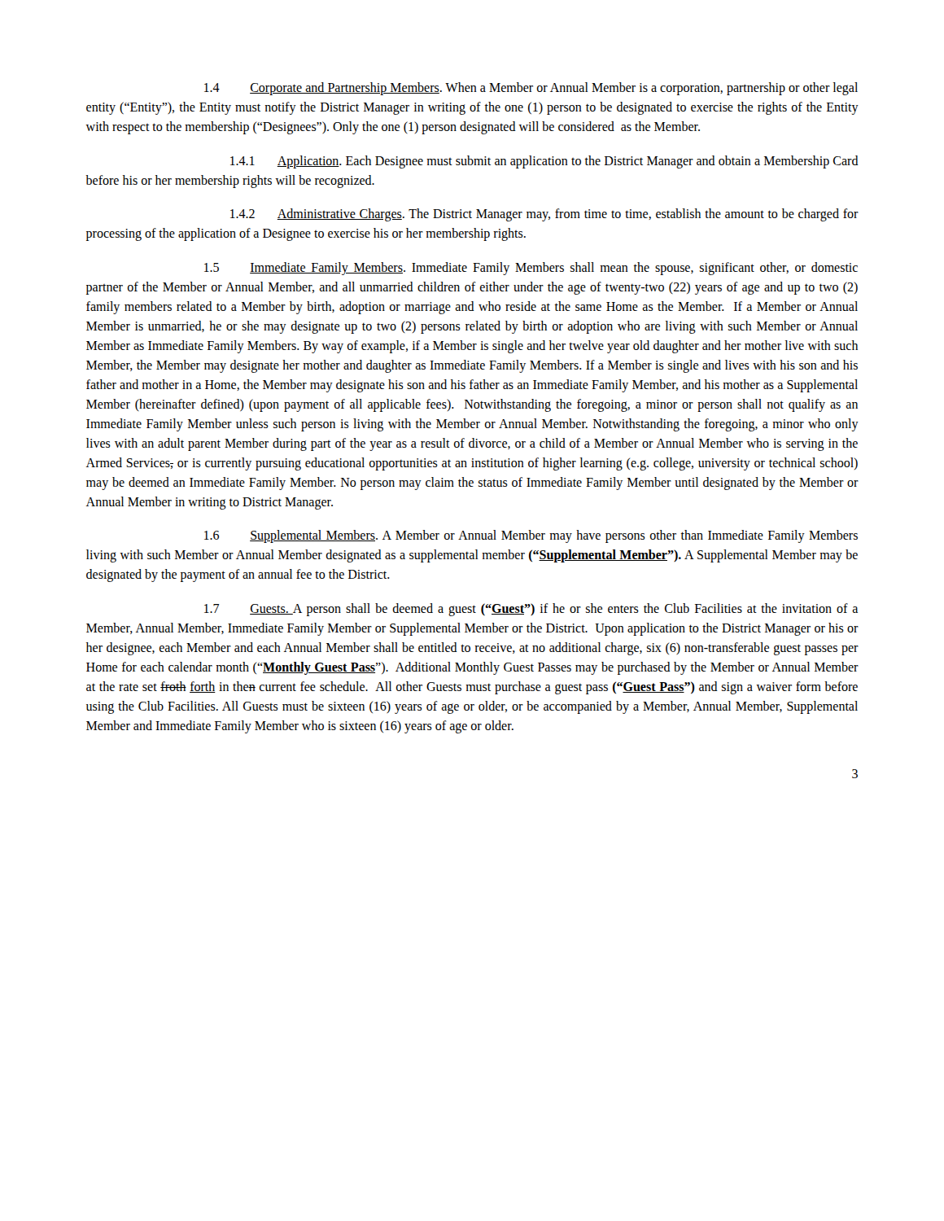1.4 Corporate and Partnership Members. When a Member or Annual Member is a corporation, partnership or other legal entity (“Entity”), the Entity must notify the District Manager in writing of the one (1) person to be designated to exercise the rights of the Entity with respect to the membership (“Designees”). Only the one (1) person designated will be considered as the Member.
1.4.1 Application. Each Designee must submit an application to the District Manager and obtain a Membership Card before his or her membership rights will be recognized.
1.4.2 Administrative Charges. The District Manager may, from time to time, establish the amount to be charged for processing of the application of a Designee to exercise his or her membership rights.
1.5 Immediate Family Members. Immediate Family Members shall mean the spouse, significant other, or domestic partner of the Member or Annual Member, and all unmarried children of either under the age of twenty-two (22) years of age and up to two (2) family members related to a Member by birth, adoption or marriage and who reside at the same Home as the Member. If a Member or Annual Member is unmarried, he or she may designate up to two (2) persons related by birth or adoption who are living with such Member or Annual Member as Immediate Family Members. By way of example, if a Member is single and her twelve year old daughter and her mother live with such Member, the Member may designate her mother and daughter as Immediate Family Members. If a Member is single and lives with his son and his father and mother in a Home, the Member may designate his son and his father as an Immediate Family Member, and his mother as a Supplemental Member (hereinafter defined) (upon payment of all applicable fees). Notwithstanding the foregoing, a minor or person shall not qualify as an Immediate Family Member unless such person is living with the Member or Annual Member. Notwithstanding the foregoing, a minor who only lives with an adult parent Member during part of the year as a result of divorce, or a child of a Member or Annual Member who is serving in the Armed Services, or is currently pursuing educational opportunities at an institution of higher learning (e.g. college, university or technical school) may be deemed an Immediate Family Member. No person may claim the status of Immediate Family Member until designated by the Member or Annual Member in writing to District Manager.
1.6 Supplemental Members. A Member or Annual Member may have persons other than Immediate Family Members living with such Member or Annual Member designated as a supplemental member (“Supplemental Member”). A Supplemental Member may be designated by the payment of an annual fee to the District.
1.7 Guests. A person shall be deemed a guest (“Guest”) if he or she enters the Club Facilities at the invitation of a Member, Annual Member, Immediate Family Member or Supplemental Member or the District. Upon application to the District Manager or his or her designee, each Member and each Annual Member shall be entitled to receive, at no additional charge, six (6) non-transferable guest passes per Home for each calendar month (“Monthly Guest Pass”). Additional Monthly Guest Passes may be purchased by the Member or Annual Member at the rate set froth forth in then current fee schedule. All other Guests must purchase a guest pass (“Guest Pass”) and sign a waiver form before using the Club Facilities. All Guests must be sixteen (16) years of age or older, or be accompanied by a Member, Annual Member, Supplemental Member and Immediate Family Member who is sixteen (16) years of age or older.
3